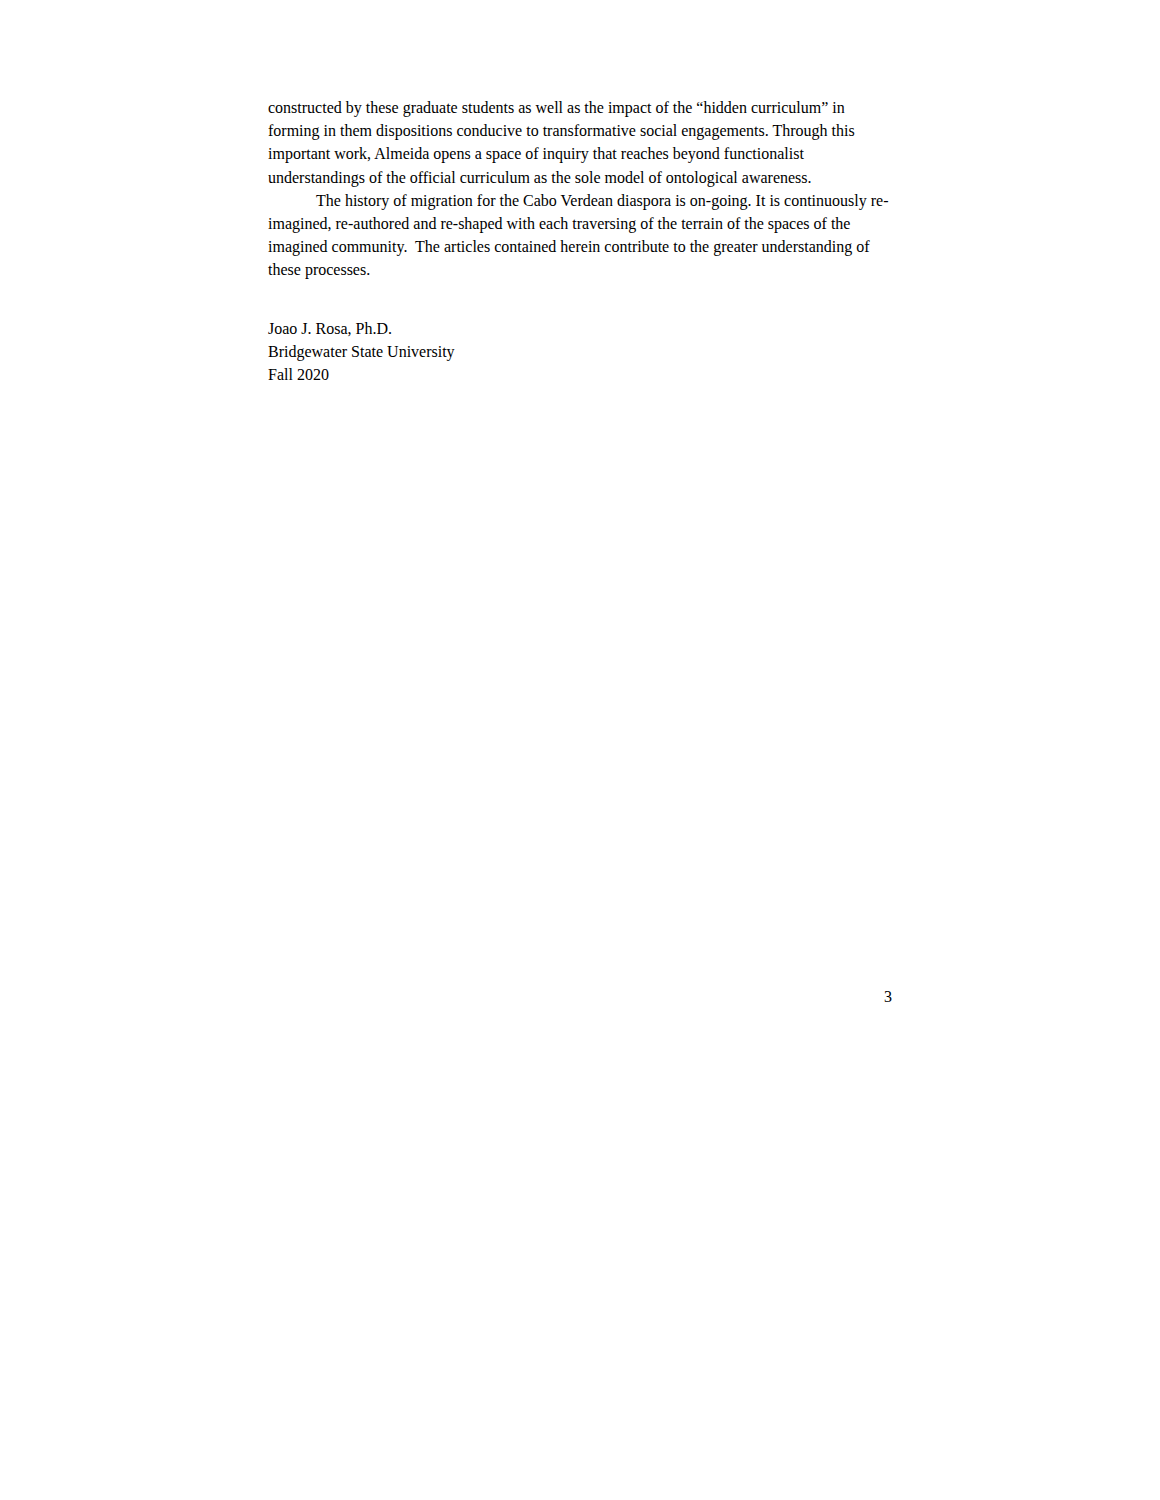constructed by these graduate students as well as the impact of the “hidden curriculum” in forming in them dispositions conducive to transformative social engagements. Through this important work, Almeida opens a space of inquiry that reaches beyond functionalist understandings of the official curriculum as the sole model of ontological awareness.
The history of migration for the Cabo Verdean diaspora is on-going. It is continuously re-imagined, re-authored and re-shaped with each traversing of the terrain of the spaces of the imagined community. The articles contained herein contribute to the greater understanding of these processes.
Joao J. Rosa, Ph.D.
Bridgewater State University
Fall 2020
3